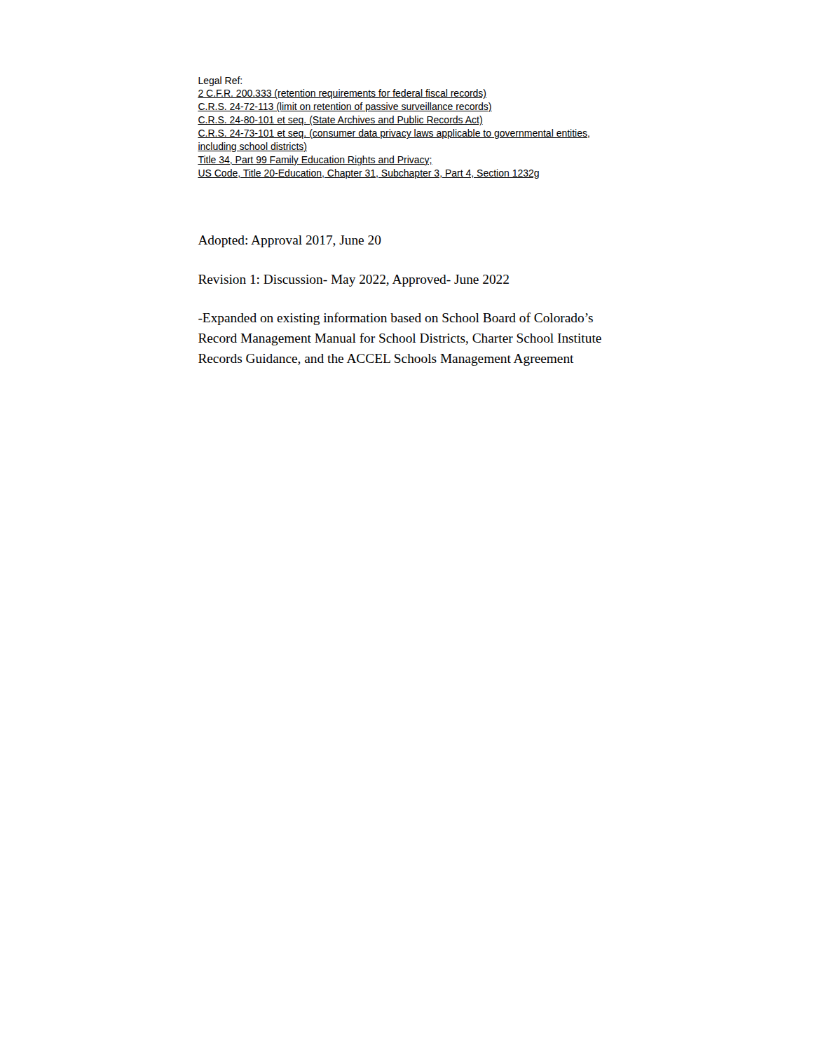Legal Ref:
2 C.F.R. 200.333 (retention requirements for federal fiscal records)
C.R.S. 24-72-113 (limit on retention of passive surveillance records)
C.R.S. 24-80-101 et seq. (State Archives and Public Records Act)
C.R.S. 24-73-101 et seq. (consumer data privacy laws applicable to governmental entities, including school districts)
Title 34, Part 99 Family Education Rights and Privacy;
US Code, Title 20-Education, Chapter 31, Subchapter 3, Part 4, Section 1232g
Adopted: Approval 2017, June 20
Revision 1: Discussion- May 2022, Approved- June 2022
-Expanded on existing information based on School Board of Colorado’s Record Management Manual for School Districts, Charter School Institute Records Guidance, and the ACCEL Schools Management Agreement